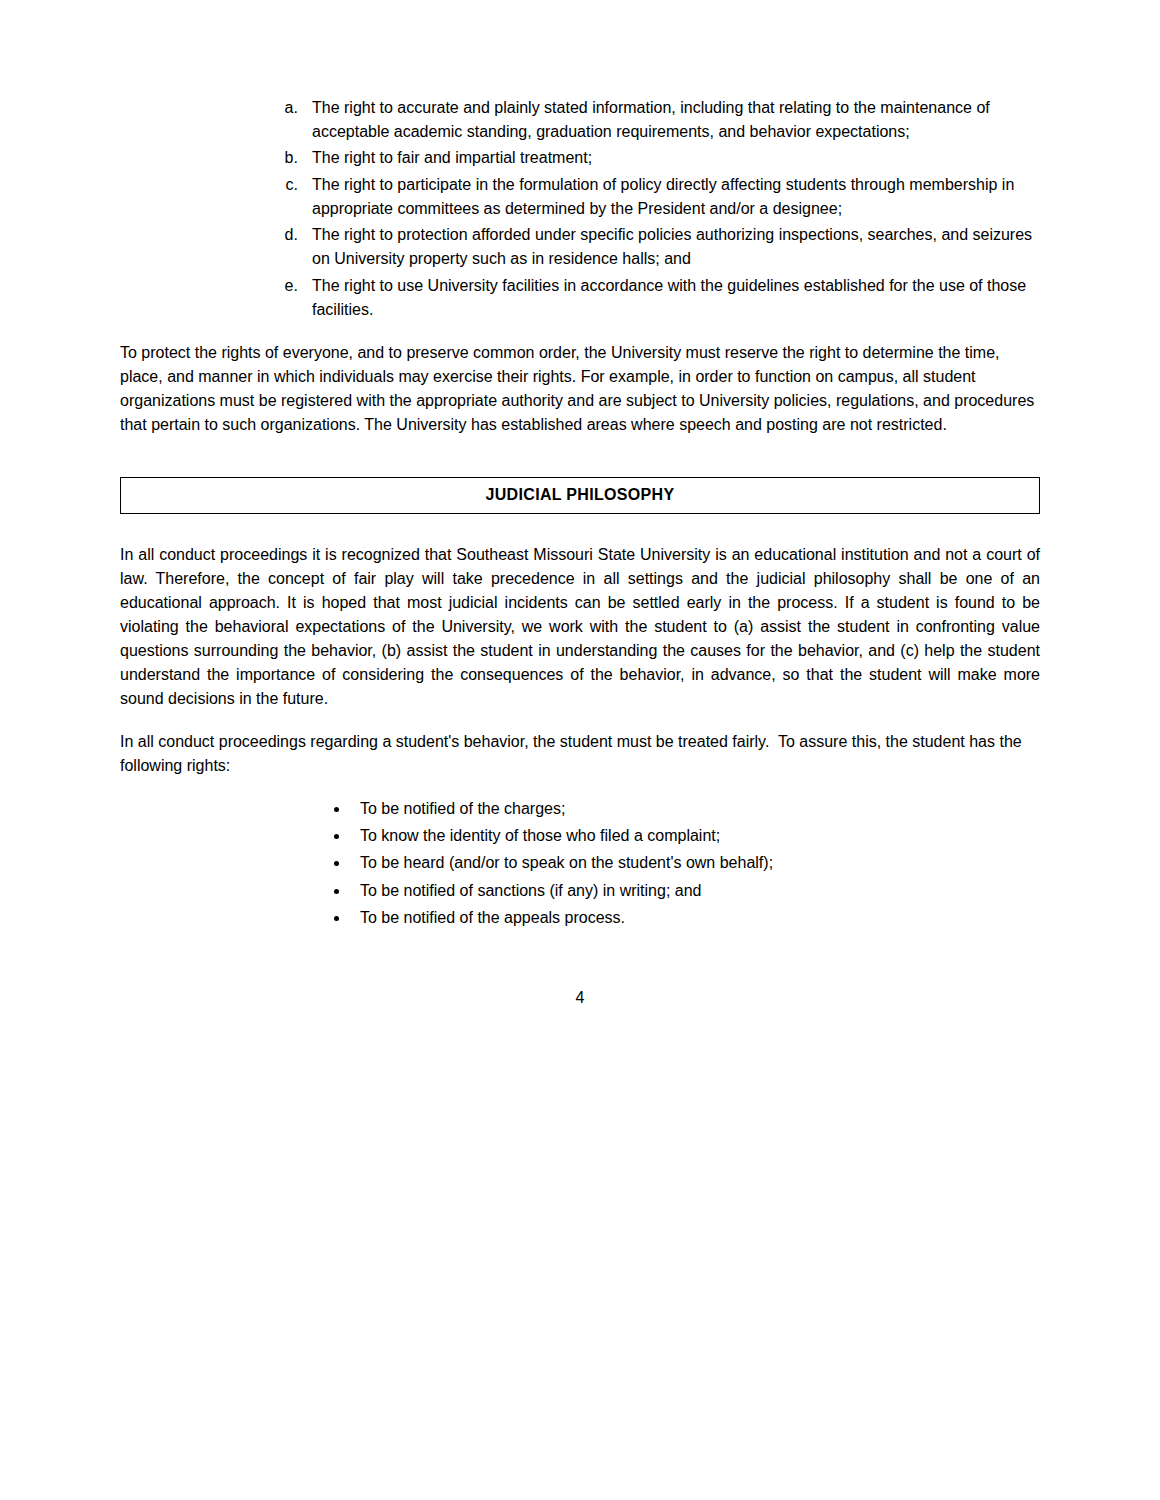The right to accurate and plainly stated information, including that relating to the maintenance of acceptable academic standing, graduation requirements, and behavior expectations;
The right to fair and impartial treatment;
The right to participate in the formulation of policy directly affecting students through membership in appropriate committees as determined by the President and/or a designee;
The right to protection afforded under specific policies authorizing inspections, searches, and seizures on University property such as in residence halls; and
The right to use University facilities in accordance with the guidelines established for the use of those facilities.
To protect the rights of everyone, and to preserve common order, the University must reserve the right to determine the time, place, and manner in which individuals may exercise their rights. For example, in order to function on campus, all student organizations must be registered with the appropriate authority and are subject to University policies, regulations, and procedures that pertain to such organizations. The University has established areas where speech and posting are not restricted.
JUDICIAL PHILOSOPHY
In all conduct proceedings it is recognized that Southeast Missouri State University is an educational institution and not a court of law. Therefore, the concept of fair play will take precedence in all settings and the judicial philosophy shall be one of an educational approach. It is hoped that most judicial incidents can be settled early in the process. If a student is found to be violating the behavioral expectations of the University, we work with the student to (a) assist the student in confronting value questions surrounding the behavior, (b) assist the student in understanding the causes for the behavior, and (c) help the student understand the importance of considering the consequences of the behavior, in advance, so that the student will make more sound decisions in the future.
In all conduct proceedings regarding a student's behavior, the student must be treated fairly. To assure this, the student has the following rights:
To be notified of the charges;
To know the identity of those who filed a complaint;
To be heard (and/or to speak on the student's own behalf);
To be notified of sanctions (if any) in writing; and
To be notified of the appeals process.
4